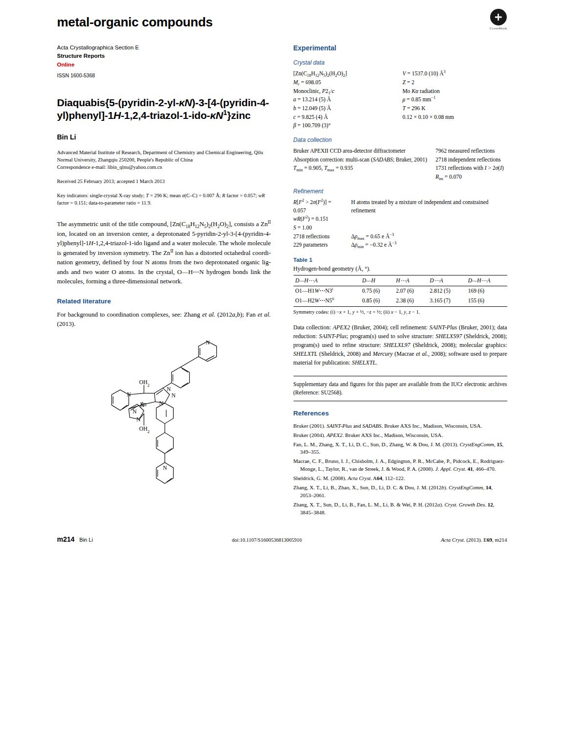CrossMark
metal-organic compounds
Acta Crystallographica Section E
Structure Reports
Online
ISSN 1600-5368
Diaquabis{5-(pyridin-2-yl-κN)-3-[4-(pyridin-4-yl)phenyl]-1H-1,2,4-triazol-1-ido-κN1}zinc
Bin Li
Advanced Material Institute of Research, Department of Chemistry and Chemical Engineering, Qilu Normal University, Zhangqiu 250200, People's Republic of China
Correspondence e-mail: libin_qlnu@yahoo.com.cn
Received 25 February 2013; accepted 1 March 2013
Key indicators: single-crystal X-ray study; T = 296 K; mean σ(C–C) = 0.007 Å; R factor = 0.057; wR factor = 0.151; data-to-parameter ratio = 11.9.
The asymmetric unit of the title compound, [Zn(C18H12N5)2(H2O)2], consists a ZnII ion, located on an inversion center, a deprotonated 5-pyridin-2-yl-3-[4-(pyridin-4-yl)phenyl]-1H-1,2,4-triazol-1-ido ligand and a water molecule. The whole molecule is generated by inversion symmetry. The ZnII ion has a distorted octahedral coordination geometry, defined by four N atoms from the two deprotonated organic ligands and two water O atoms. In the crystal, O—H⋯N hydrogen bonds link the molecules, forming a three-dimensional network.
Related literature
For background to coordination complexes, see: Zhang et al. (2012a,b); Fan et al. (2013).
N N N N N N N N N Zn OH2 OH2
Experimental
Crystal data
| [Zn(C 18 H 12 N 5 ) 2 (H 2 O) 2 ] | V = 1537.0 (10) Å 3 |
| M r = 698.05 | Z = 2 |
| Monoclinic, P 2 1 / c | Mo Kα radiation |
| a = 13.214 (5) Å | μ = 0.85 mm −1 |
| b = 12.049 (5) Å | T = 296 K |
| c = 9.825 (4) Å | 0.12 × 0.10 × 0.08 mm |
| β = 100.709 (3)° | |
Data collection
| Bruker APEXII CCD area-detector diffractometer | 7962 measured reflections |
| Absorption correction: multi-scan ( SADABS ; Bruker, 2001) | 2718 independent reflections |
| T min = 0.905, T max = 0.935 | 1731 reflections with I > 2 σ ( I ) |
| | R int = 0.070 |
Refinement
| R [ F 2 > 2 σ ( F 2 )] = 0.057 | H atoms treated by a mixture of independent and constrained refinement |
| wR ( F 2 ) = 0.151 | |
| S = 1.00 | |
| 2718 reflections | Δ ρ max = 0.65 e Å −3 |
| 229 parameters | Δ ρ min = −0.32 e Å −3 |
Table 1 Hydrogen-bond geometry (Å, °).
| D —H⋯ A | D —H | H⋯ A | D ⋯ A | D —H⋯ A |
| --- | --- | --- | --- | --- |
| O1—H1 W ⋯N3 i | 0.75 (6) | 2.07 (6) | 2.812 (5) | 169 (6) |
| O1—H2 W ⋯N5 ii | 0.85 (6) | 2.38 (6) | 3.165 (7) | 155 (6) |
Symmetry codes: (i) −x + 1, y + ½, −z + ½; (ii) x − 1, y, z − 1.
Data collection: APEX2 (Bruker, 2004); cell refinement: SAINT-Plus (Bruker, 2001); data reduction: SAINT-Plus; program(s) used to solve structure: SHELXS97 (Sheldrick, 2008); program(s) used to refine structure: SHELXL97 (Sheldrick, 2008); molecular graphics: SHELXTL (Sheldrick, 2008) and Mercury (Macrae et al., 2008); software used to prepare material for publication: SHELXTL.
Supplementary data and figures for this paper are available from the IUCr electronic archives (Reference: SU2568).
References
Bruker (2001). SAINT-Plus and SADABS. Bruker AXS Inc., Madison, Wisconsin, USA.
Bruker (2004). APEX2. Bruker AXS Inc., Madison, Wisconsin, USA.
Fan, L. M., Zhang, X. T., Li, D. C., Sun, D., Zhang, W. & Dou, J. M. (2013). CrystEngComm, 15, 349–355.
Macrae, C. F., Bruno, I. J., Chisholm, J. A., Edgington, P. R., McCabe, P., Pidcock, E., Rodriguez-Monge, L., Taylor, R., van de Streek, J. & Wood, P. A. (2008). J. Appl. Cryst. 41, 466–470.
Sheldrick, G. M. (2008). Acta Cryst. A64, 112–122.
Zhang, X. T., Li, B., Zhao, X., Sun, D., Li, D. C. & Dou, J. M. (2012b). CrystEngComm, 14, 2053–2061.
Zhang, X. T., Sun, D., Li, B., Fan, L. M., Li, B. & Wei, P. H. (2012a). Cryst. Growth Des. 12, 3845–3848.
m214 Bin Li
doi:10.1107/S1600536813005916
Acta Cryst. (2013). E69, m214